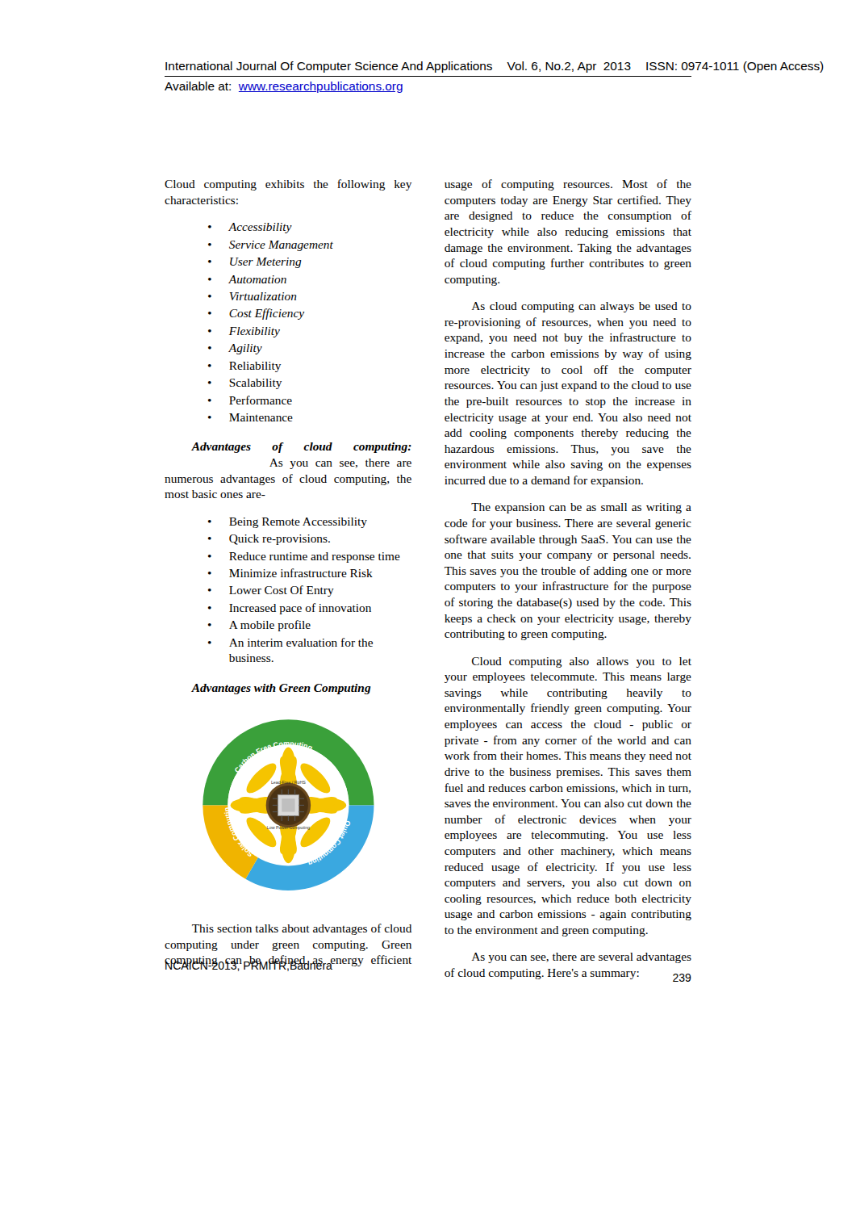International Journal Of Computer Science And Applications Vol. 6, No.2, Apr 2013 ISSN: 0974-1011 (Open Access)
Available at: www.researchpublications.org
Cloud computing exhibits the following key characteristics:
Accessibility
Service Management
User Metering
Automation
Virtualization
Cost Efficiency
Flexibility
Agility
Reliability
Scalability
Performance
Maintenance
Advantages of cloud computing: As you can see, there are numerous advantages of cloud computing, the most basic ones are-
Being Remote Accessibility
Quick re-provisions.
Reduce runtime and response time
Minimize infrastructure Risk
Lower Cost Of Entry
Increased pace of innovation
A mobile profile
An interim evaluation for the business.
Advantages with Green Computing
Carbon Free Computing Quiet Computing Solar Computing Lead-Free / RoHS Low Power Computing
This section talks about advantages of cloud computing under green computing. Green computing can be defined as energy efficient usage of computing resources. Most of the computers today are Energy Star certified. They are designed to reduce the consumption of electricity while also reducing emissions that damage the environment. Taking the advantages of cloud computing further contributes to green computing.
As cloud computing can always be used to re-provisioning of resources, when you need to expand, you need not buy the infrastructure to increase the carbon emissions by way of using more electricity to cool off the computer resources. You can just expand to the cloud to use the pre-built resources to stop the increase in electricity usage at your end. You also need not add cooling components thereby reducing the hazardous emissions. Thus, you save the environment while also saving on the expenses incurred due to a demand for expansion.
The expansion can be as small as writing a code for your business. There are several generic software available through SaaS. You can use the one that suits your company or personal needs. This saves you the trouble of adding one or more computers to your infrastructure for the purpose of storing the database(s) used by the code. This keeps a check on your electricity usage, thereby contributing to green computing.
Cloud computing also allows you to let your employees telecommute. This means large savings while contributing heavily to environmentally friendly green computing. Your employees can access the cloud - public or private - from any corner of the world and can work from their homes. This means they need not drive to the business premises. This saves them fuel and reduces carbon emissions, which in turn, saves the environment. You can also cut down the number of electronic devices when your employees are telecommuting. You use less computers and other machinery, which means reduced usage of electricity. If you use less computers and servers, you also cut down on cooling resources, which reduce both electricity usage and carbon emissions - again contributing to the environment and green computing.
As you can see, there are several advantages of cloud computing. Here's a summary:
NCAICN-2013, PRMITR,Badnera
239